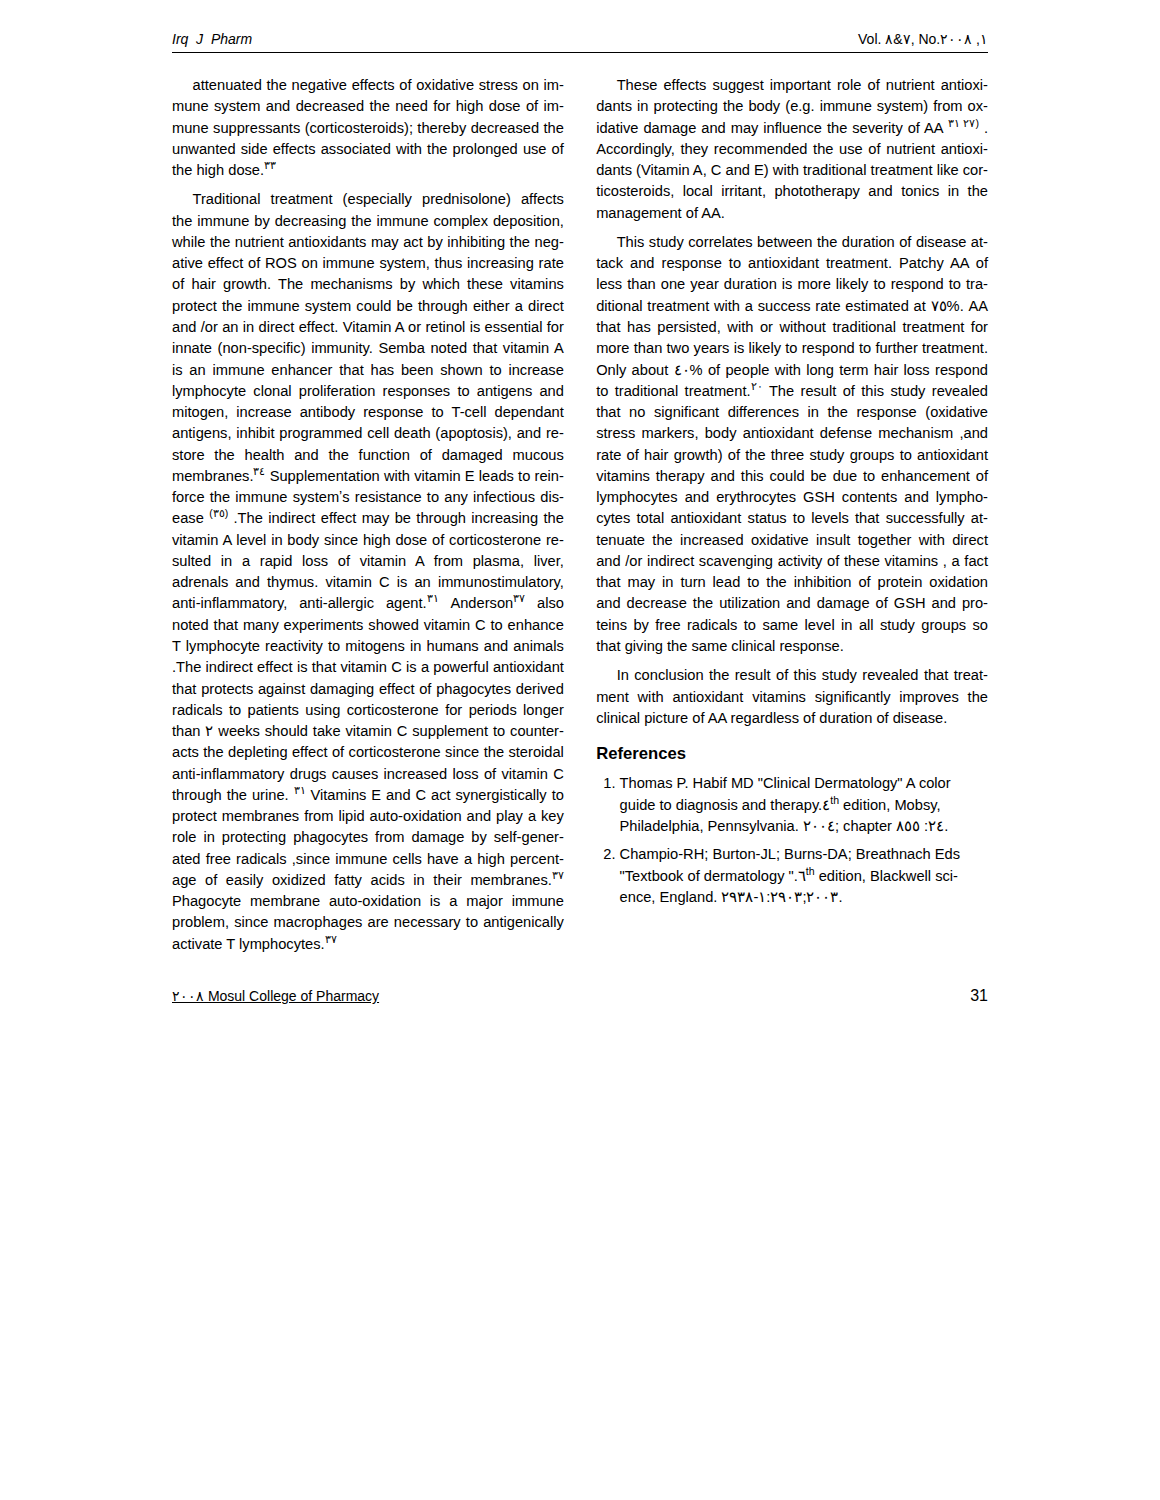Irq J Pharm Vol. ٧&٨, No.١, ٢٠٠٨
attenuated the negative effects of oxidative stress on immune system and decreased the need for high dose of immune suppressants (corticosteroids); thereby decreased the unwanted side effects associated with the prolonged use of the high dose.٣٣
Traditional treatment (especially prednisolone) affects the immune by decreasing the immune complex deposition, while the nutrient antioxidants may act by inhibiting the negative effect of ROS on immune system, thus increasing rate of hair growth. The mechanisms by which these vitamins protect the immune system could be through either a direct and /or an in direct effect. Vitamin A or retinol is essential for innate (non-specific) immunity. Semba noted that vitamin A is an immune enhancer that has been shown to increase lymphocyte clonal proliferation responses to antigens and mitogen, increase antibody response to T-cell dependant antigens, inhibit programmed cell death (apoptosis), and restore the health and the function of damaged mucous membranes.٣٤ Supplementation with vitamin E leads to reinforce the immune systemʼs resistance to any infectious disease (٣٥) .The indirect effect may be through increasing the vitamin A level in body since high dose of corticosterone resulted in a rapid loss of vitamin A from plasma, liver, adrenals and thymus. vitamin C is an immunostimulatory, anti-inflammatory, anti-allergic agent.٣١ Anderson٣٧ also noted that many experiments showed vitamin C to enhance T lymphocyte reactivity to mitogens in humans and animals .The indirect effect is that vitamin C is a powerful antioxidant that protects against damaging effect of phagocytes derived radicals to patients using corticosterone for periods longer than ٢ weeks should take vitamin C supplement to counteracts the depleting effect of corticosterone since the steroidal anti-inflammatory drugs causes increased loss of vitamin C through the urine. ٣١ Vitamins E and C act synergistically to protect membranes from lipid auto-oxidation and play a key role in protecting phagocytes from damage by self-generated free radicals ,since immune cells have a high percentage of easily oxidized fatty acids in their membranes.٣٧ Phagocyte membrane auto-oxidation is a major immune problem, since macrophages are necessary to antigenically activate T lymphocytes.٣٧
These effects suggest important role of nutrient antioxidants in protecting the body (e.g. immune system) from oxidative damage and may influence the severity of AA ٢٧ ٣١) . Accordingly, they recommended the use of nutrient antioxidants (Vitamin A, C and E) with traditional treatment like corticosteroids, local irritant, phototherapy and tonics in the management of AA.
This study correlates between the duration of disease attack and response to antioxidant treatment. Patchy AA of less than one year duration is more likely to respond to traditional treatment with a success rate estimated at ٧٥%. AA that has persisted, with or without traditional treatment for more than two years is likely to respond to further treatment. Only about ٤٠% of people with long term hair loss respond to traditional treatment.٢٠ The result of this study revealed that no significant differences in the response (oxidative stress markers, body antioxidant defense mechanism ,and rate of hair growth) of the three study groups to antioxidant vitamins therapy and this could be due to enhancement of lymphocytes and erythrocytes GSH contents and lymphocytes total antioxidant status to levels that successfully attenuate the increased oxidative insult together with direct and /or indirect scavenging activity of these vitamins , a fact that may in turn lead to the inhibition of protein oxidation and decrease the utilization and damage of GSH and proteins by free radicals to same level in all study groups so that giving the same clinical response.
In conclusion the result of this study revealed that treatment with antioxidant vitamins significantly improves the clinical picture of AA regardless of duration of disease.
References
Thomas P. Habif MD "Clinical Dermatology" A color guide to diagnosis and therapy.٤th edition, Mobsy, Philadelphia, Pennsylvania. ٢٠٠٤; chapter ٢٤: ٨٥٥.
Champio-RH; Burton-JL; Burns-DA; Breathnach Eds "Textbook of dermatology ".٦th edition, Blackwell science, England. ٢٠٠٣;١:٢٩٠٣-٢٩٣٨.
٢٠٠٨ Mosul College of Pharmacy 31